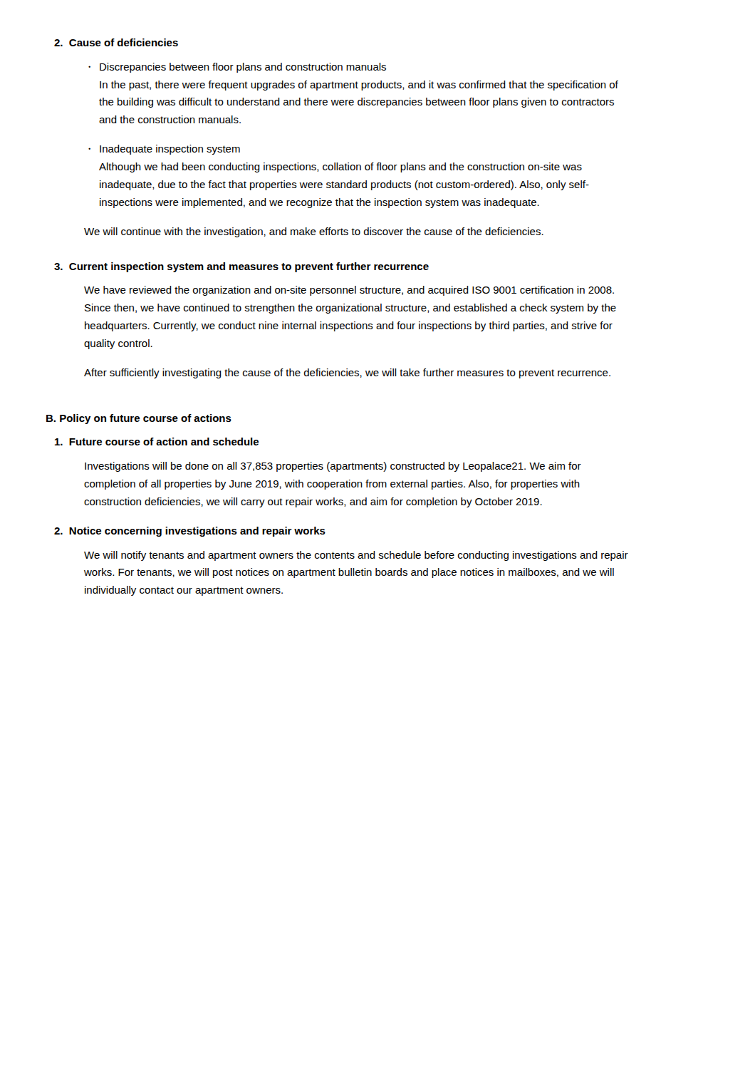2. Cause of deficiencies
・
Discrepancies between floor plans and construction manuals
In the past, there were frequent upgrades of apartment products, and it was confirmed that the specification of the building was difficult to understand and there were discrepancies between floor plans given to contractors and the construction manuals.
・
Inadequate inspection system
Although we had been conducting inspections, collation of floor plans and the construction on-site was inadequate, due to the fact that properties were standard products (not custom-ordered). Also, only self-inspections were implemented, and we recognize that the inspection system was inadequate.
We will continue with the investigation, and make efforts to discover the cause of the deficiencies.
3. Current inspection system and measures to prevent further recurrence
We have reviewed the organization and on-site personnel structure, and acquired ISO 9001 certification in 2008. Since then, we have continued to strengthen the organizational structure, and established a check system by the headquarters. Currently, we conduct nine internal inspections and four inspections by third parties, and strive for quality control.
After sufficiently investigating the cause of the deficiencies, we will take further measures to prevent recurrence.
B. Policy on future course of actions
1. Future course of action and schedule
Investigations will be done on all 37,853 properties (apartments) constructed by Leopalace21. We aim for completion of all properties by June 2019, with cooperation from external parties. Also, for properties with construction deficiencies, we will carry out repair works, and aim for completion by October 2019.
2. Notice concerning investigations and repair works
We will notify tenants and apartment owners the contents and schedule before conducting investigations and repair works. For tenants, we will post notices on apartment bulletin boards and place notices in mailboxes, and we will individually contact our apartment owners.